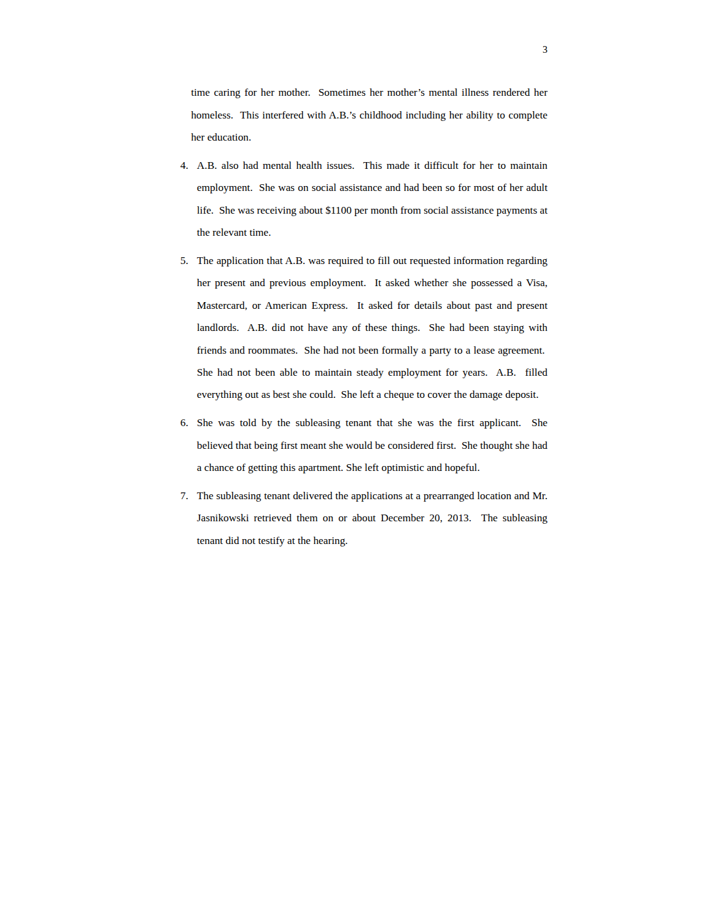3
time caring for her mother. Sometimes her mother’s mental illness rendered her homeless. This interfered with A.B.’s childhood including her ability to complete her education.
A.B. also had mental health issues. This made it difficult for her to maintain employment. She was on social assistance and had been so for most of her adult life. She was receiving about $1100 per month from social assistance payments at the relevant time.
The application that A.B. was required to fill out requested information regarding her present and previous employment. It asked whether she possessed a Visa, Mastercard, or American Express. It asked for details about past and present landlords. A.B. did not have any of these things. She had been staying with friends and roommates. She had not been formally a party to a lease agreement. She had not been able to maintain steady employment for years. A.B. filled everything out as best she could. She left a cheque to cover the damage deposit.
She was told by the subleasing tenant that she was the first applicant. She believed that being first meant she would be considered first. She thought she had a chance of getting this apartment. She left optimistic and hopeful.
The subleasing tenant delivered the applications at a prearranged location and Mr. Jasnikowski retrieved them on or about December 20, 2013. The subleasing tenant did not testify at the hearing.